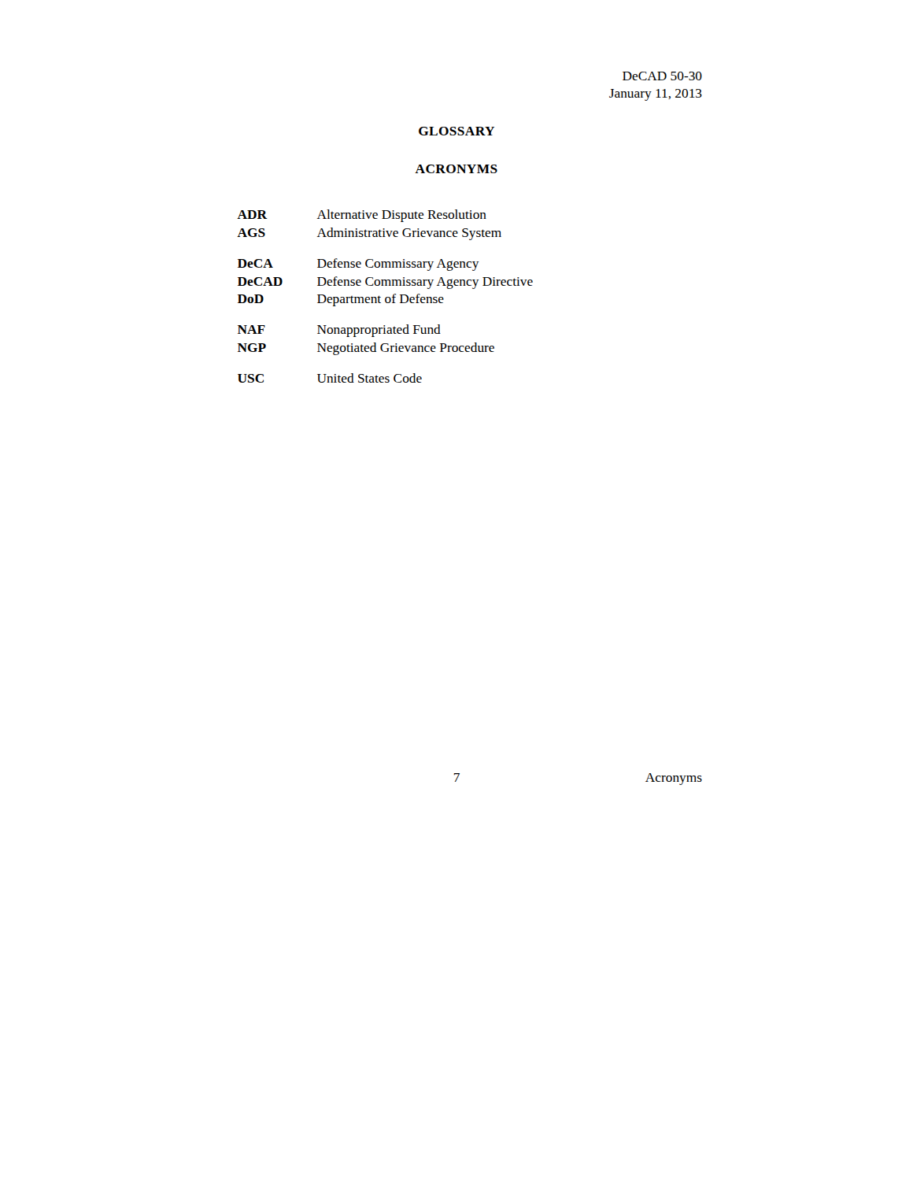DeCAD 50-30
January 11, 2013
GLOSSARY
ACRONYMS
| ADR | Alternative Dispute Resolution |
| AGS | Administrative Grievance System |
| DeCA | Defense Commissary Agency |
| DeCAD | Defense Commissary Agency Directive |
| DoD | Department of Defense |
| NAF | Nonappropriated Fund |
| NGP | Negotiated Grievance Procedure |
| USC | United States Code |
7 Acronyms